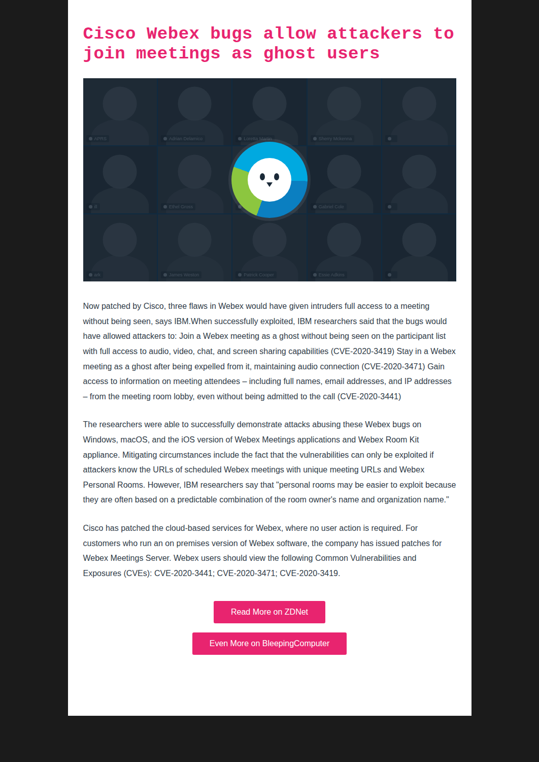Cisco Webex bugs allow attackers to join meetings as ghost users
APRS
Adrian Delamico
Loretta Martin
Sherry Mckenna
ill
Ethel Gross
Gabriel Cole
ark
James Weston
Patrick Cooper
Essie Adkins
Now patched by Cisco, three flaws in Webex would have given intruders full access to a meeting without being seen, says IBM.When successfully exploited, IBM researchers said that the bugs would have allowed attackers to: Join a Webex meeting as a ghost without being seen on the participant list with full access to audio, video, chat, and screen sharing capabilities (CVE-2020-3419) Stay in a Webex meeting as a ghost after being expelled from it, maintaining audio connection (CVE-2020-3471) Gain access to information on meeting attendees – including full names, email addresses, and IP addresses – from the meeting room lobby, even without being admitted to the call (CVE-2020-3441)
The researchers were able to successfully demonstrate attacks abusing these Webex bugs on Windows, macOS, and the iOS version of Webex Meetings applications and Webex Room Kit appliance. Mitigating circumstances include the fact that the vulnerabilities can only be exploited if attackers know the URLs of scheduled Webex meetings with unique meeting URLs and Webex Personal Rooms. However, IBM researchers say that "personal rooms may be easier to exploit because they are often based on a predictable combination of the room owner's name and organization name."
Cisco has patched the cloud-based services for Webex, where no user action is required. For customers who run an on premises version of Webex software, the company has issued patches for Webex Meetings Server. Webex users should view the following Common Vulnerabilities and Exposures (CVEs): CVE-2020-3441; CVE-2020-3471; CVE-2020-3419.
Read More on ZDNet
Even More on BleepingComputer